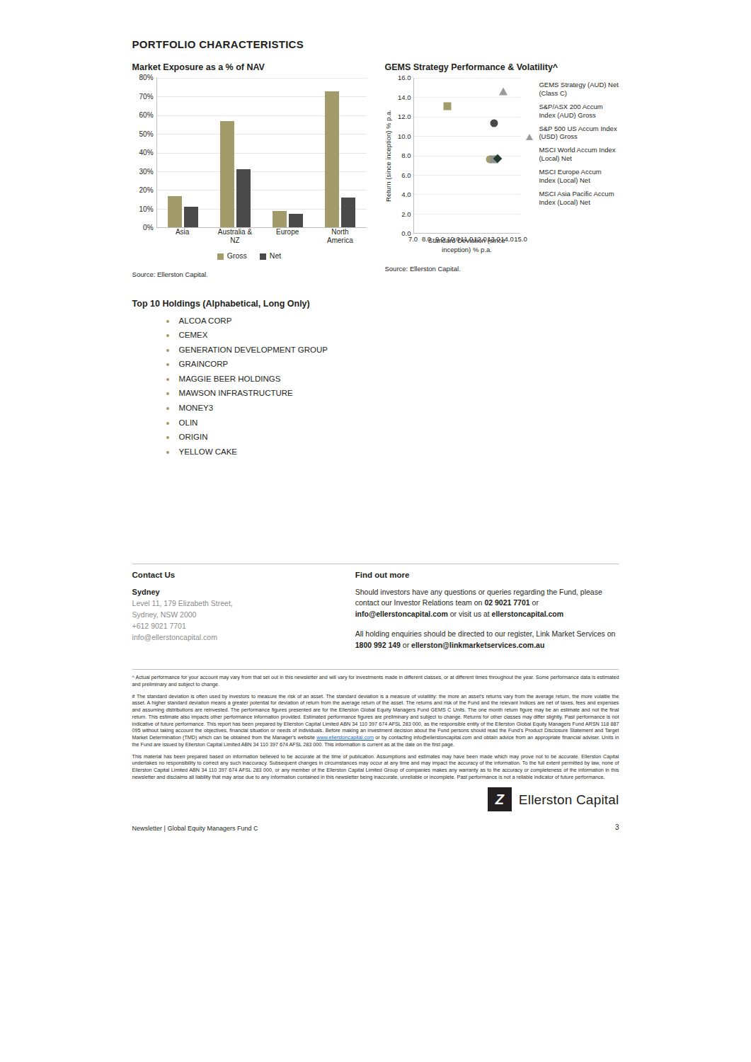PORTFOLIO CHARACTERISTICS
Market Exposure as a % of NAV
80% 70% 60% 50% 40% 30% 20% 10% 0%
Asia
Australia &
NZ
Europe
North
America
Gross Net
Source: Ellerston Capital.
GEMS Strategy Performance & Volatility^
Return (since inception) % p.a.
16.0 14.0 12.0 10.0 8.0 6.0 4.0 2.0 0.0
7.0 8.0 9.0 10.0 11.0 12.0 13.0 14.0 15.0
Standard Deviation (since inception) % p.a.
GEMS Strategy (AUD) Net (Class C)
S&P/ASX 200 Accum Index (AUD) Gross
S&P 500 US Accum Index (USD) Gross
MSCI World Accum Index (Local) Net
MSCI Europe Accum Index (Local) Net
MSCI Asia Pacific Accum Index (Local) Net
Source: Ellerston Capital.
Top 10 Holdings (Alphabetical, Long Only)
ALCOA CORP
CEMEX
GENERATION DEVELOPMENT GROUP
GRAINCORP
MAGGIE BEER HOLDINGS
MAWSON INFRASTRUCTURE
MONEY3
OLIN
ORIGIN
YELLOW CAKE
Contact Us
Sydney
Level 11, 179 Elizabeth Street,
Sydney, NSW 2000
+612 9021 7701
info@ellerstoncapital.com
Find out more
Should investors have any questions or queries regarding the Fund, please contact our Investor Relations team on 02 9021 7701 or info@ellerstoncapital.com or visit us at ellerstoncapital.com
All holding enquiries should be directed to our register, Link Market Services on 1800 992 149 or ellerston@linkmarketservices.com.au
^ Actual performance for your account may vary from that set out in this newsletter and will vary for investments made in different classes, or at different times throughout the year. Some performance data is estimated and preliminary and subject to change.
# The standard deviation is often used by investors to measure the risk of an asset. The standard deviation is a measure of volatility: the more an asset's returns vary from the average return, the more volatile the asset. A higher standard deviation means a greater potential for deviation of return from the average return of the asset. The returns and risk of the Fund and the relevant Indices are net of taxes, fees and expenses and assuming distributions are reinvested. The performance figures presented are for the Ellerston Global Equity Managers Fund GEMS C Units. The one month return figure may be an estimate and not the final return. This estimate also impacts other performance information provided. Estimated performance figures are preliminary and subject to change. Returns for other classes may differ slightly. Past performance is not indicative of future performance. This report has been prepared by Ellerston Capital Limited ABN 34 110 397 674 AFSL 283 000, as the responsible entity of the Ellerston Global Equity Managers Fund ARSN 118 887 095 without taking account the objectives, financial situation or needs of individuals. Before making an investment decision about the Fund persons should read the Fund's Product Disclosure Statement and Target Market Determination (TMD) which can be obtained from the Manager's website www.ellerstoncapital.com or by contacting info@ellerstoncapital.com and obtain advice from an appropriate financial adviser. Units in the Fund are issued by Ellerston Capital Limited ABN 34 110 397 674 AFSL 283 000. This information is current as at the date on the first page.
This material has been prepared based on information believed to be accurate at the time of publication. Assumptions and estimates may have been made which may prove not to be accurate. Ellerston Capital undertakes no responsibility to correct any such inaccuracy. Subsequent changes in circumstances may occur at any time and may impact the accuracy of the information. To the full extent permitted by law, none of Ellerston Capital Limited ABN 34 110 397 674 AFSL 283 000, or any member of the Ellerston Capital Limited Group of companies makes any warranty as to the accuracy or completeness of the information in this newsletter and disclaims all liability that may arise due to any information contained in this newsletter being inaccurate, unreliable or incomplete. Past performance is not a reliable indicator of future performance.
Z
Ellerston Capital
Newsletter | Global Equity Managers Fund C
3